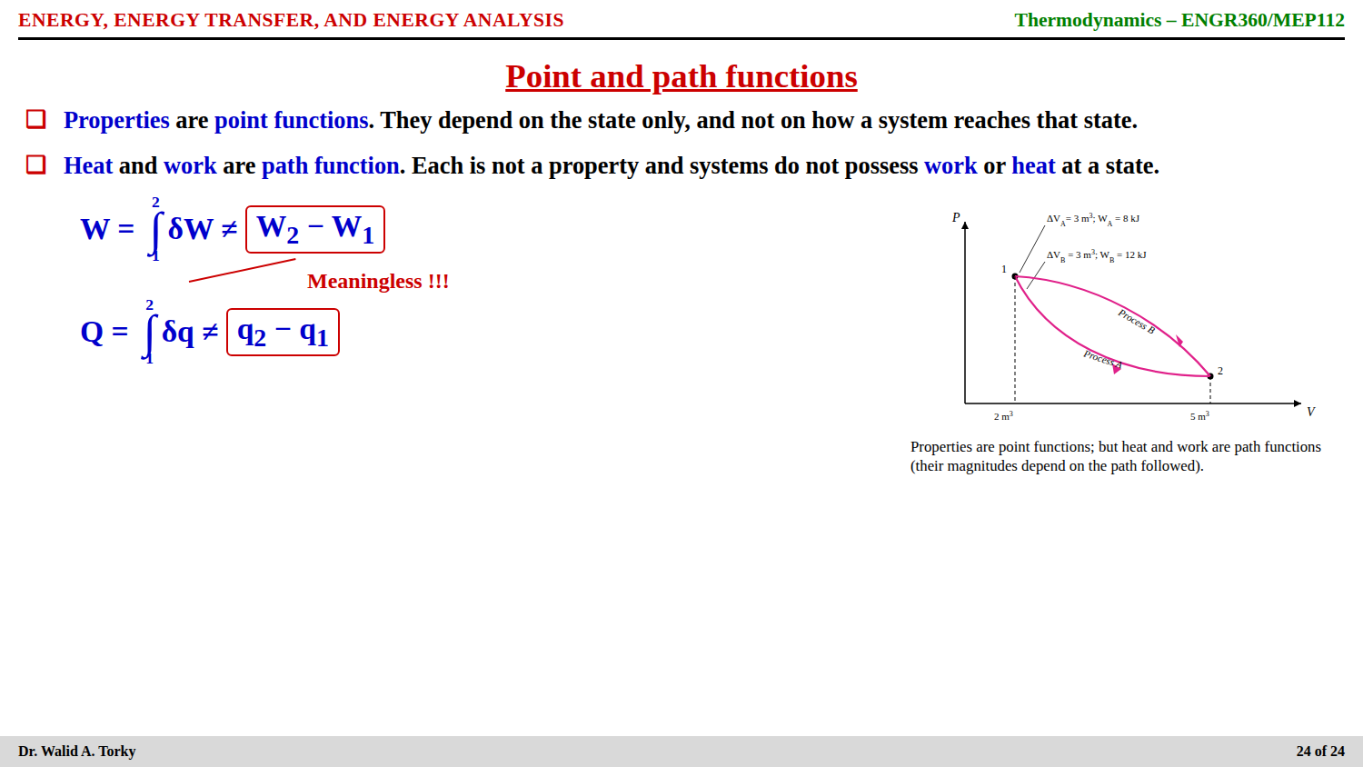ENERGY, ENERGY TRANSFER, AND ENERGY ANALYSIS
Thermodynamics – ENGR360/MEP112
Point and path functions
Properties are point functions. They depend on the state only, and not on how a system reaches that state.
Heat and work are path function. Each is not a property and systems do not possess work or heat at a state.
W = 2 ∫ 1 δW ≠ W2 − W1
Meaningless !!!
Q = 2 ∫ 1 δq ≠ q2 − q1
P V ΔVA= 3 m3; WA = 8 kJ ΔVB = 3 m3; WB = 12 kJ 1 2 Process A Process B 2 m3 5 m3
Properties are point functions; but heat and work are path functions (their magnitudes depend on the path followed).
Dr. Walid A. Torky
24 of 24